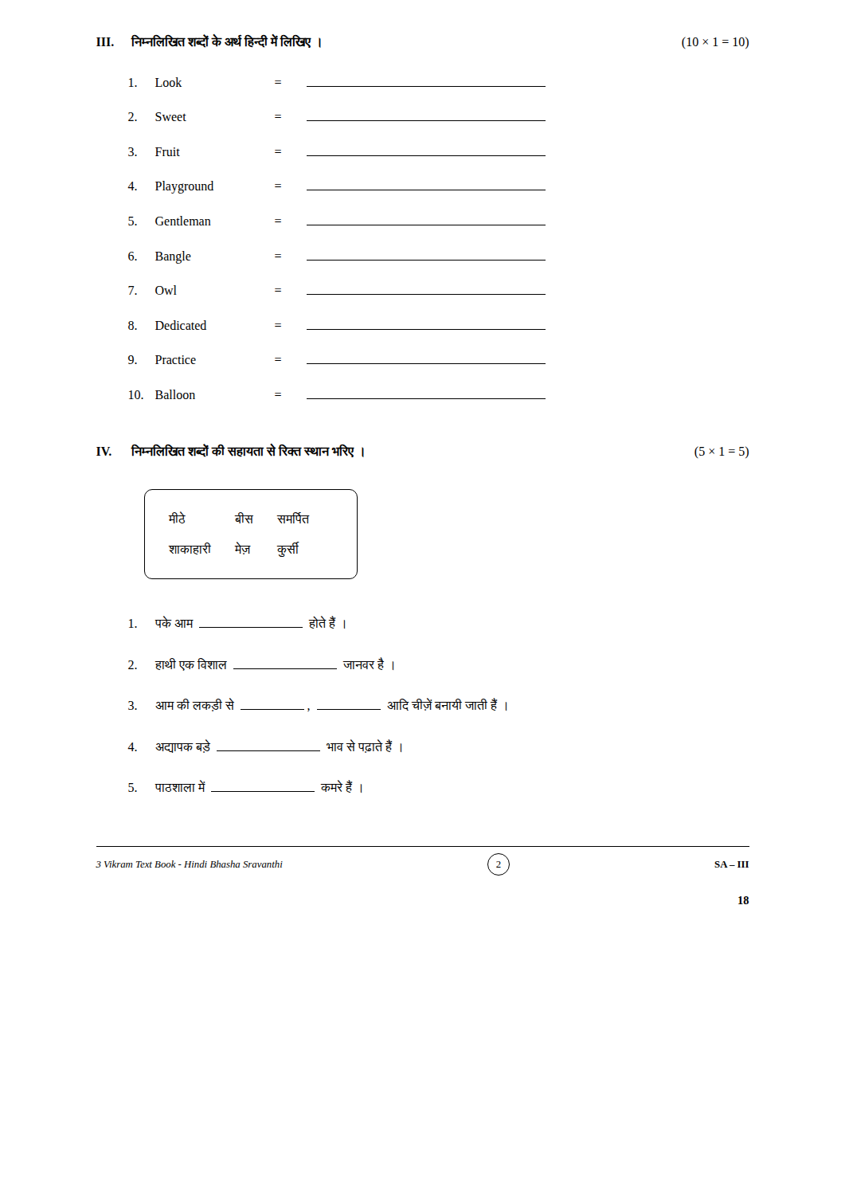III. निम्नलिखित शब्दों के अर्थ हिन्दी में लिखिए ।
(10 × 1 = 10)
Look=
Sweet=
Fruit=
Playground=
Gentleman=
Bangle=
Owl=
Dedicated=
Practice=
Balloon=
IV. निम्नलिखित शब्दों की सहायता से रिक्त स्थान भरिए ।
(5 × 1 = 5)
| मीठे | बीस | समर्पित |
| शाकाहारी | मेज़ | कुर्सी |
पके आम होते हैं ।
हाथी एक विशाल जानवर है ।
आम की लकड़ी से , आदि चीज़ें बनायी जाती हैं ।
अद्यापक बड़े भाव से पढ़ाते हैं ।
पाठशाला में कमरे हैं ।
3 Vikram Text Book - Hindi Bhasha Sravanthi 2 SA – III
18